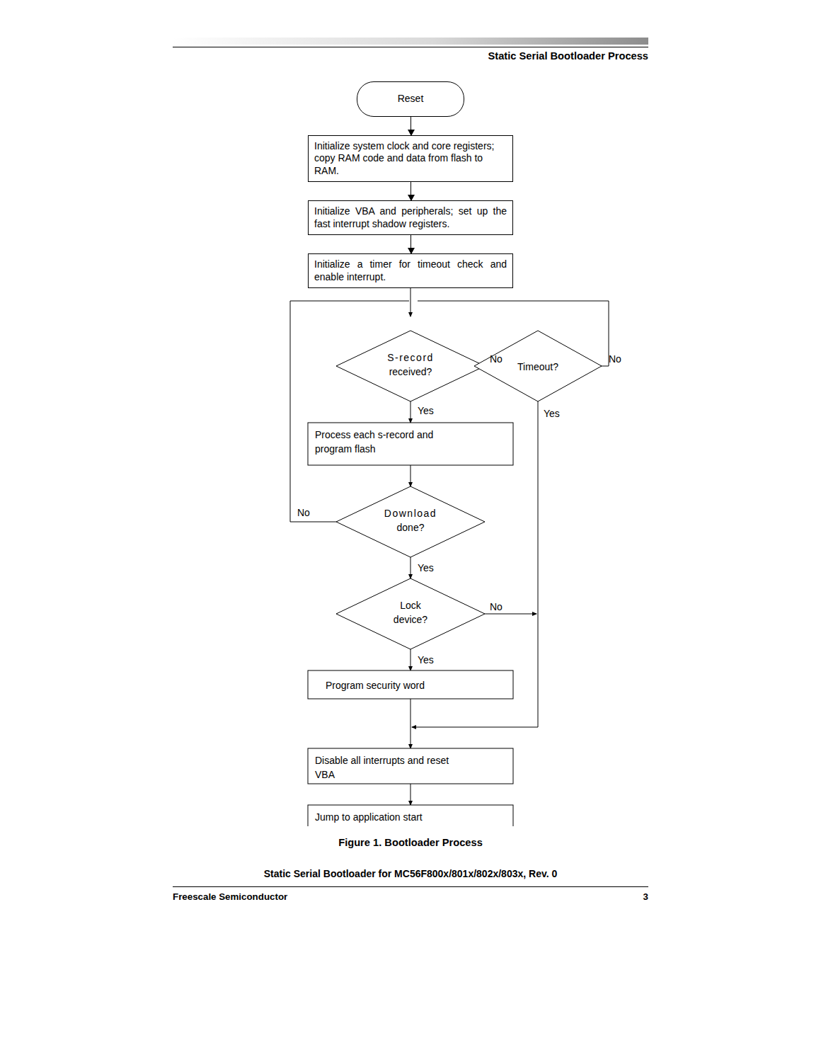Static Serial Bootloader Process
Reset
Initialize system clock and core registers; copy RAM code and data from flash to RAM.
Initialize VBA and peripherals; set up the fast interrupt shadow registers.
Initialize a timer for timeout check and enable interrupt.
S-record received? Timeout? Download done? Lock device? Process each s-record and program flash Program security word Disable all interrupts and reset VBA Jump to application start address No No Yes Yes No Yes No Yes
Figure 1. Bootloader Process
Static Serial Bootloader for MC56F800x/801x/802x/803x, Rev. 0
Freescale Semiconductor
3